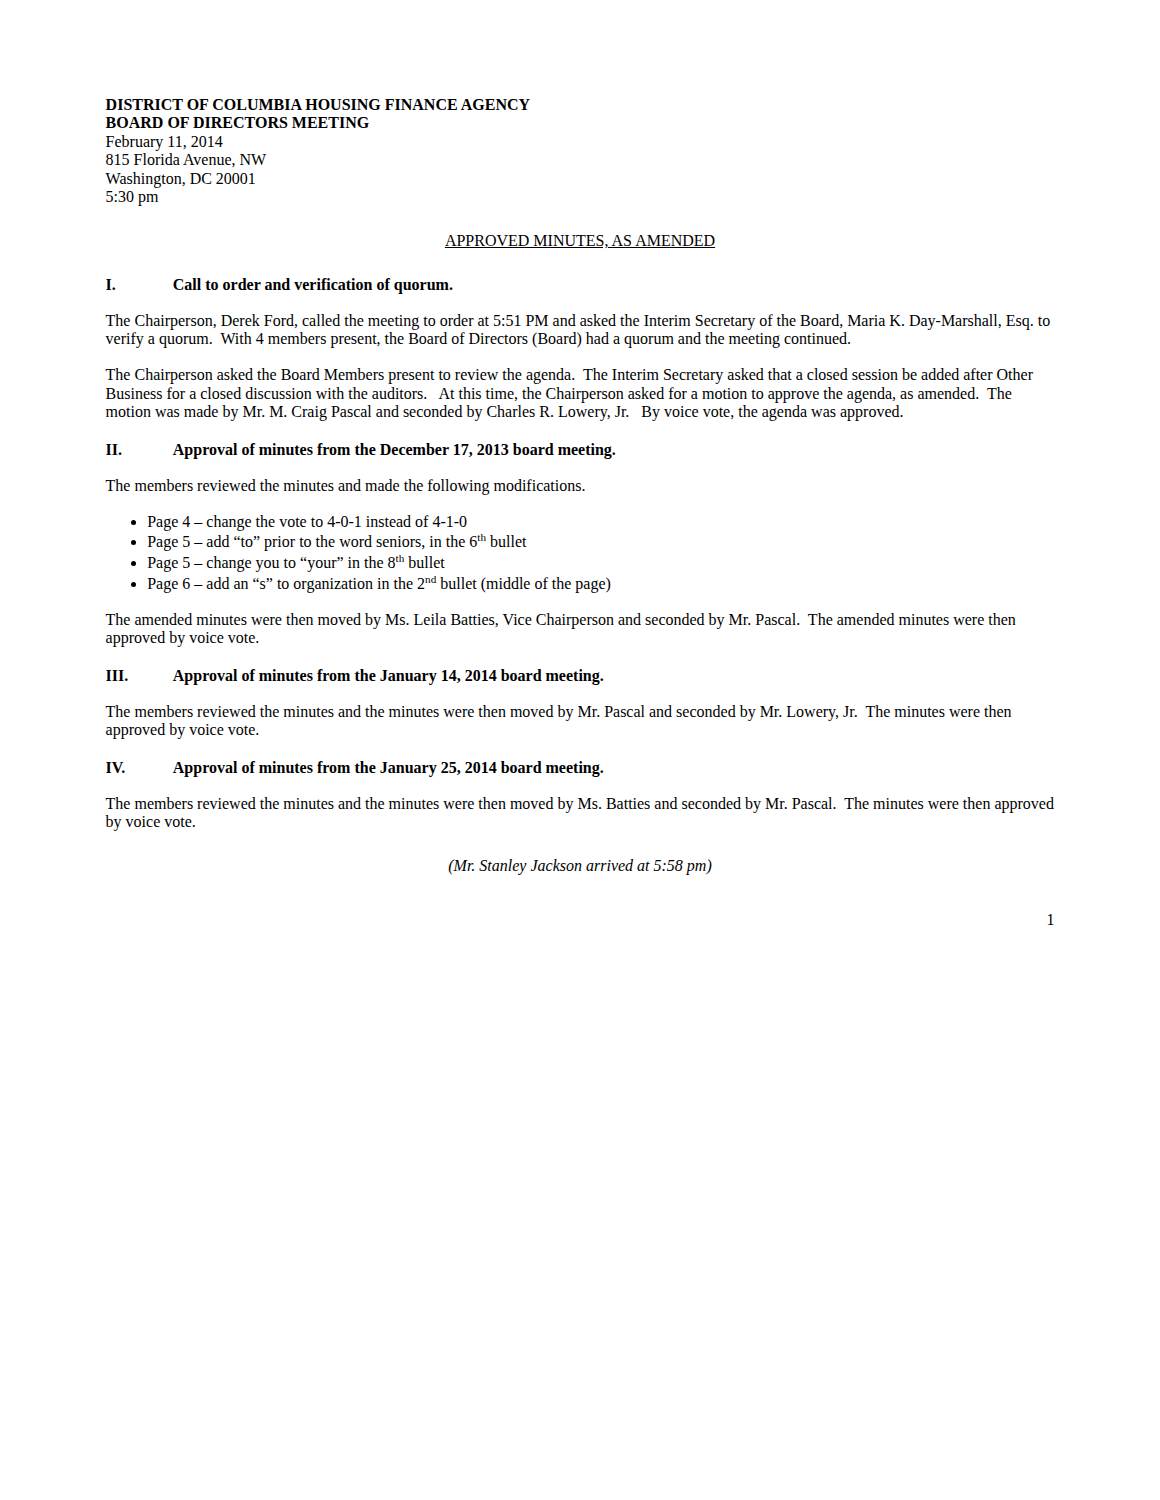DISTRICT OF COLUMBIA HOUSING FINANCE AGENCY
BOARD OF DIRECTORS MEETING
February 11, 2014
815 Florida Avenue, NW
Washington, DC 20001
5:30 pm
APPROVED MINUTES, AS AMENDED
I. Call to order and verification of quorum.
The Chairperson, Derek Ford, called the meeting to order at 5:51 PM and asked the Interim Secretary of the Board, Maria K. Day-Marshall, Esq. to verify a quorum. With 4 members present, the Board of Directors (Board) had a quorum and the meeting continued.
The Chairperson asked the Board Members present to review the agenda. The Interim Secretary asked that a closed session be added after Other Business for a closed discussion with the auditors. At this time, the Chairperson asked for a motion to approve the agenda, as amended. The motion was made by Mr. M. Craig Pascal and seconded by Charles R. Lowery, Jr. By voice vote, the agenda was approved.
II. Approval of minutes from the December 17, 2013 board meeting.
The members reviewed the minutes and made the following modifications.
Page 4 – change the vote to 4-0-1 instead of 4-1-0
Page 5 – add “to” prior to the word seniors, in the 6th bullet
Page 5 – change you to “your” in the 8th bullet
Page 6 – add an “s” to organization in the 2nd bullet (middle of the page)
The amended minutes were then moved by Ms. Leila Batties, Vice Chairperson and seconded by Mr. Pascal. The amended minutes were then approved by voice vote.
III. Approval of minutes from the January 14, 2014 board meeting.
The members reviewed the minutes and the minutes were then moved by Mr. Pascal and seconded by Mr. Lowery, Jr. The minutes were then approved by voice vote.
IV. Approval of minutes from the January 25, 2014 board meeting.
The members reviewed the minutes and the minutes were then moved by Ms. Batties and seconded by Mr. Pascal. The minutes were then approved by voice vote.
(Mr. Stanley Jackson arrived at 5:58 pm)
1